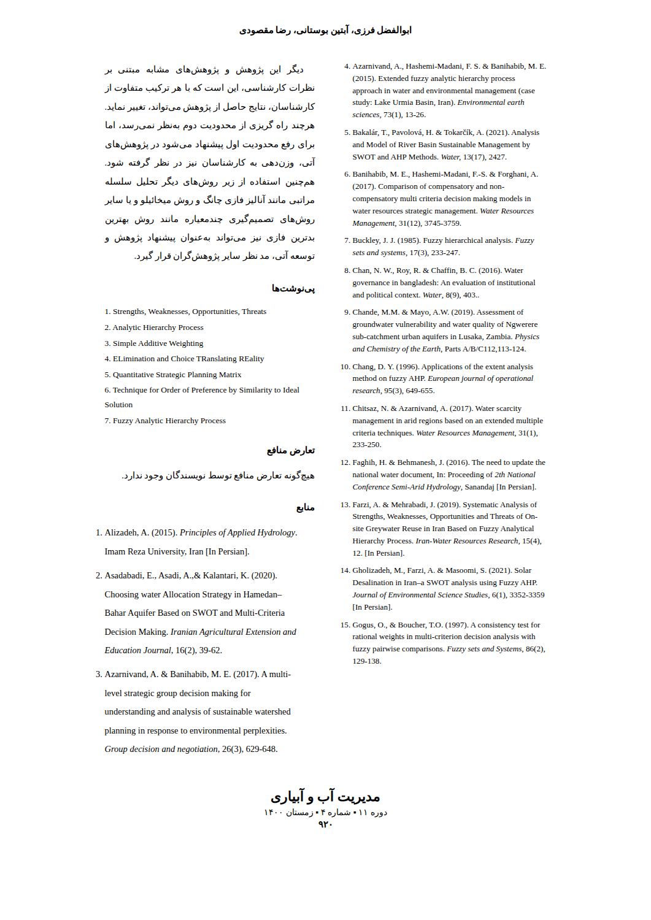ابوالفضل فرزی، آبتین بوستانی، رضا مقصودی
Azarnivand, A., Hashemi-Madani, F. S. & Banihabib, M. E. (2015). Extended fuzzy analytic hierarchy process approach in water and environmental management (case study: Lake Urmia Basin, Iran). Environmental earth sciences, 73(1), 13-26.
Bakalár, T., Pavolová, H. & Tokarčík, A. (2021). Analysis and Model of River Basin Sustainable Management by SWOT and AHP Methods. Water, 13(17), 2427.
Banihabib, M. E., Hashemi-Madani, F.-S. & Forghani, A. (2017). Comparison of compensatory and non-compensatory multi criteria decision making models in water resources strategic management. Water Resources Management, 31(12), 3745-3759.
Buckley, J. J. (1985). Fuzzy hierarchical analysis. Fuzzy sets and systems, 17(3), 233-247.
Chan, N. W., Roy, R. & Chaffin, B. C. (2016). Water governance in bangladesh: An evaluation of institutional and political context. Water, 8(9), 403..
Chande, M.M. & Mayo, A.W. (2019). Assessment of groundwater vulnerability and water quality of Ngwerere sub-catchment urban aquifers in Lusaka, Zambia. Physics and Chemistry of the Earth, Parts A/B/C112,113-124.
Chang, D. Y. (1996). Applications of the extent analysis method on fuzzy AHP. European journal of operational research, 95(3), 649-655.
Chitsaz, N. & Azarnivand, A. (2017). Water scarcity management in arid regions based on an extended multiple criteria techniques. Water Resources Management, 31(1), 233-250.
Faghih, H. & Behmanesh, J. (2016). The need to update the national water document, In: Proceeding of 2th National Conference Semi-Arid Hydrology, Sanandaj [In Persian].
Farzi, A. & Mehrabadi, J. (2019). Systematic Analysis of Strengths, Weaknesses, Opportunities and Threats of On-site Greywater Reuse in Iran Based on Fuzzy Analytical Hierarchy Process. Iran-Water Resources Research, 15(4), 12. [In Persian].
Gholizadeh, M., Farzi, A. & Masoomi, S. (2021). Solar Desalination in Iran–a SWOT analysis using Fuzzy AHP. Journal of Environmental Science Studies, 6(1), 3352-3359 [In Persian].
Gogus, O., & Boucher, T.O. (1997). A consistency test for rational weights in multi-criterion decision analysis with fuzzy pairwise comparisons. Fuzzy sets and Systems, 86(2), 129-138.
دیگر این پژوهش و پژوهش‌های مشابه مبتنی بر نظرات کارشناسی، این است که با هر ترکیب متفاوت از کارشناسان، نتایج حاصل از پژوهش می‌تواند، تغییر نماید. هرچند راه گریزی از محدودیت دوم به‌نظر نمی‌رسد، اما برای رفع محدودیت اول پیشنهاد می‌شود در پژوهش‌های آتی، وزن‌دهی به کارشناسان نیز در نظر گرفته شود. هم‌چنین استفاده از زیر روش‌های دیگر تحلیل سلسله مراتبی مانند آنالیز فازی چانگ و روش میخائیلو و یا سایر روش‌های تصمیم‌گیری چندمعیاره مانند روش بهترین بدترین فازی نیز می‌تواند به‌عنوان پیشنهاد پژوهش و توسعه آتی، مد نظر سایر پژوهش‌گران قرار گیرد.
پی‌نوشت‌ها
1. Strengths, Weaknesses, Opportunities, Threats
2. Analytic Hierarchy Process
3. Simple Additive Weighting
4. ELimination and Choice TRanslating REality
5. Quantitative Strategic Planning Matrix
6. Technique for Order of Preference by Similarity to Ideal Solution
7. Fuzzy Analytic Hierarchy Process
تعارض منافع
هیچ‌گونه تعارض منافع توسط نویسندگان وجود ندارد.
منابع
Alizadeh, A. (2015). Principles of Applied Hydrology. Imam Reza University, Iran [In Persian].
Asadabadi, E., Asadi, A.,& Kalantari, K. (2020). Choosing water Allocation Strategy in Hamedan–Bahar Aquifer Based on SWOT and Multi-Criteria Decision Making. Iranian Agricultural Extension and Education Journal, 16(2), 39-62.
Azarnivand, A. & Banihabib, M. E. (2017). A multi-level strategic group decision making for understanding and analysis of sustainable watershed planning in response to environmental perplexities. Group decision and negotiation, 26(3), 629-648.
مدیریت آب و آبیاری
دوره ۱۱ ▪ شماره ۴ ▪ زمستان ۱۴۰۰
۹۲۰